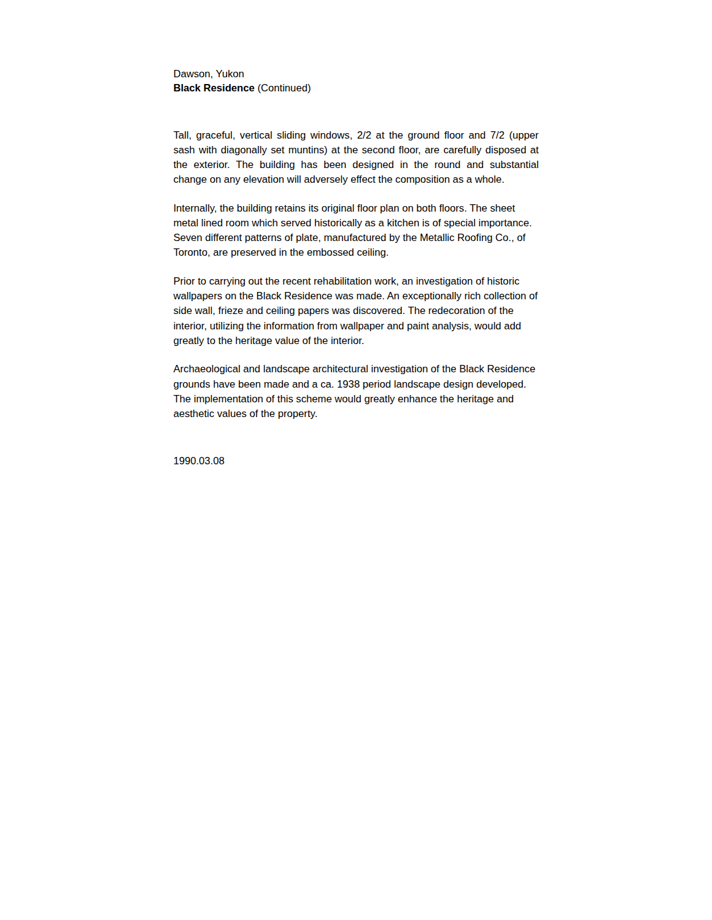Dawson, Yukon
Black Residence (Continued)
Tall, graceful, vertical sliding windows, 2/2 at the ground floor and 7/2 (upper sash with diagonally set muntins) at the second floor, are carefully disposed at the exterior. The building has been designed in the round and substantial change on any elevation will adversely effect the composition as a whole.
Internally, the building retains its original floor plan on both floors. The sheet metal lined room which served historically as a kitchen is of special importance. Seven different patterns of plate, manufactured by the Metallic Roofing Co., of Toronto, are preserved in the embossed ceiling.
Prior to carrying out the recent rehabilitation work, an investigation of historic wallpapers on the Black Residence was made. An exceptionally rich collection of side wall, frieze and ceiling papers was discovered. The redecoration of the interior, utilizing the information from wallpaper and paint analysis, would add greatly to the heritage value of the interior.
Archaeological and landscape architectural investigation of the Black Residence grounds have been made and a ca. 1938 period landscape design developed. The implementation of this scheme would greatly enhance the heritage and aesthetic values of the property.
1990.03.08